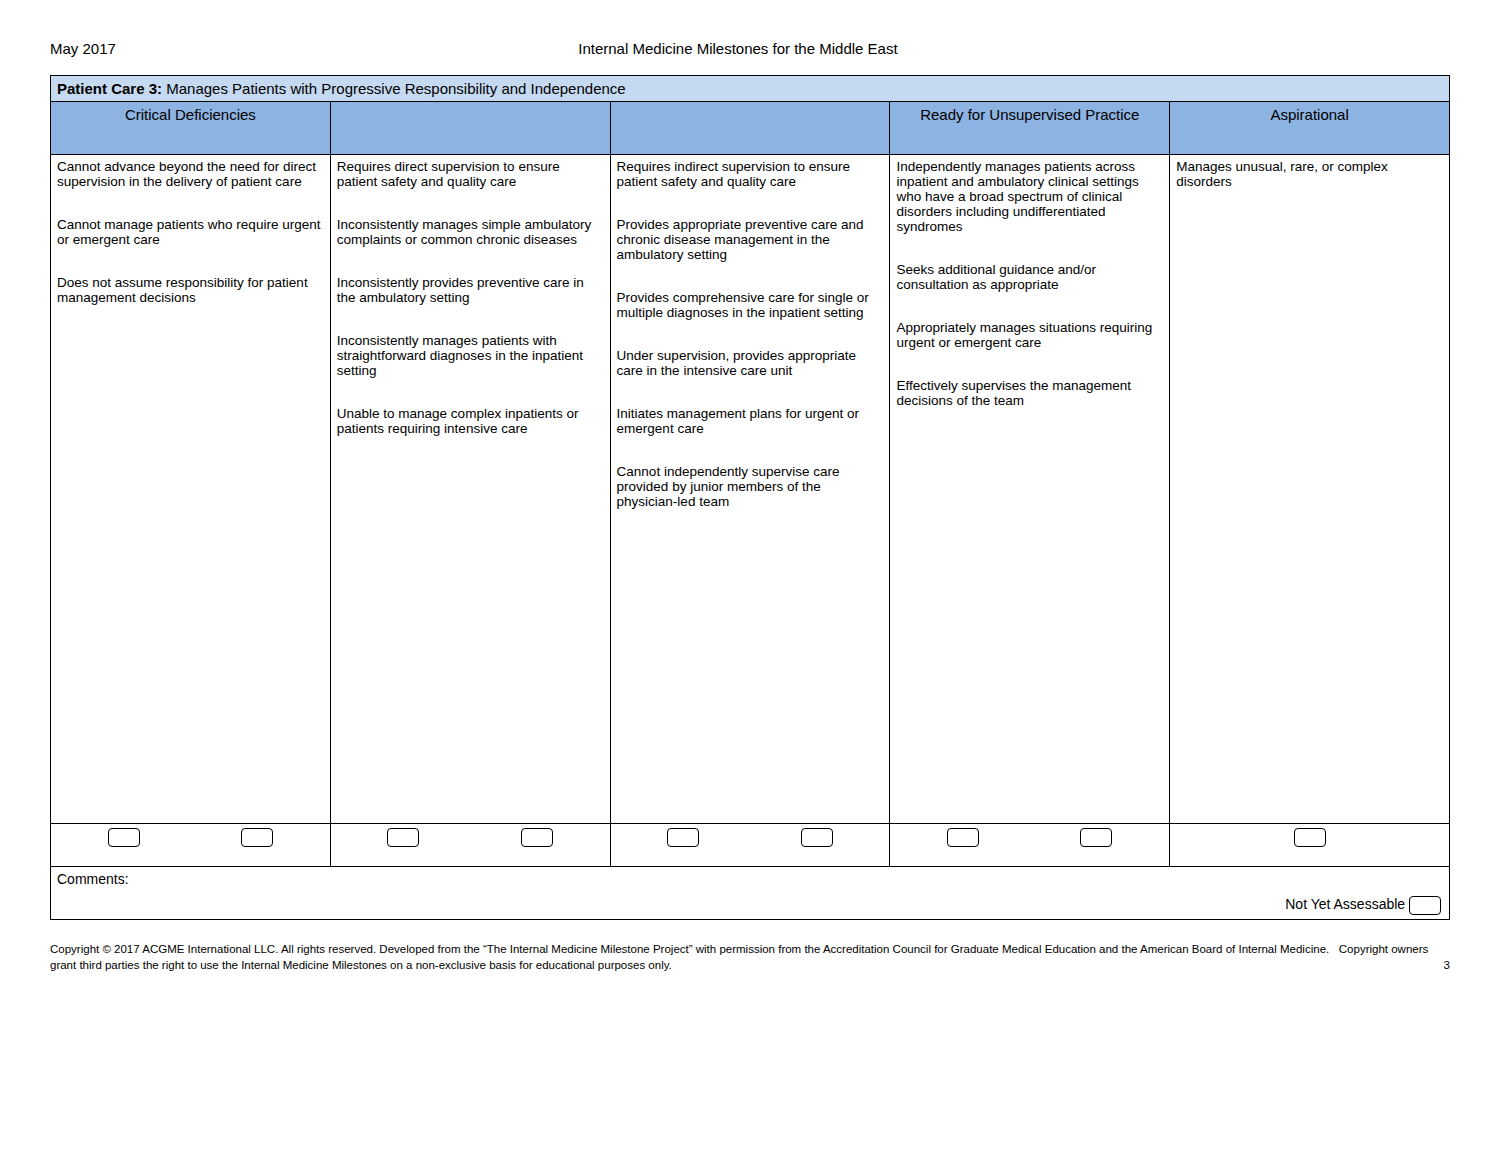May 2017
Internal Medicine Milestones for the Middle East
| Patient Care 3: Manages Patients with Progressive Responsibility and Independence |
| Critical Deficiencies | | | Ready for Unsupervised Practice | Aspirational |
| Cannot advance beyond the need for direct supervision in the delivery of patient care Cannot manage patients who require urgent or emergent care Does not assume responsibility for patient management decisions | Requires direct supervision to ensure patient safety and quality care Inconsistently manages simple ambulatory complaints or common chronic diseases Inconsistently provides preventive care in the ambulatory setting Inconsistently manages patients with straightforward diagnoses in the inpatient setting Unable to manage complex inpatients or patients requiring intensive care | Requires indirect supervision to ensure patient safety and quality care Provides appropriate preventive care and chronic disease management in the ambulatory setting Provides comprehensive care for single or multiple diagnoses in the inpatient setting Under supervision, provides appropriate care in the intensive care unit Initiates management plans for urgent or emergent care Cannot independently supervise care provided by junior members of the physician-led team | Independently manages patients across inpatient and ambulatory clinical settings who have a broad spectrum of clinical disorders including undifferentiated syndromes Seeks additional guidance and/or consultation as appropriate Appropriately manages situations requiring urgent or emergent care Effectively supervises the management decisions of the team | Manages unusual, rare, or complex disorders |
| Comments: Not Yet Assessable |
Copyright © 2017 ACGME International LLC. All rights reserved. Developed from the “The Internal Medicine Milestone Project” with permission from the Accreditation Council for Graduate Medical Education and the American Board of Internal Medicine. Copyright owners grant third parties the right to use the Internal Medicine Milestones on a non-exclusive basis for educational purposes only. 3